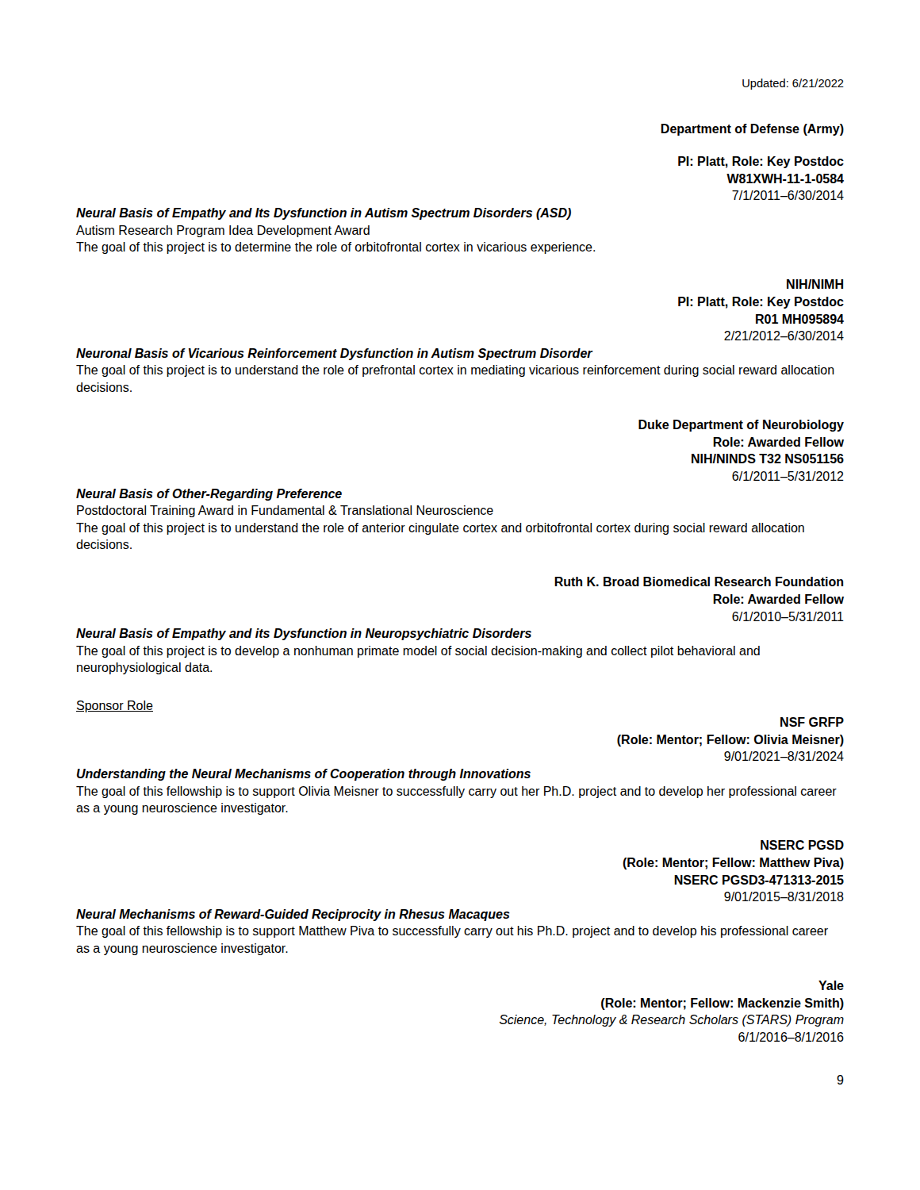Updated: 6/21/2022
Department of Defense (Army)
PI: Platt, Role: Key Postdoc
W81XWH-11-1-0584
7/1/2011–6/30/2014
Neural Basis of Empathy and Its Dysfunction in Autism Spectrum Disorders (ASD)
Autism Research Program Idea Development Award
The goal of this project is to determine the role of orbitofrontal cortex in vicarious experience.
NIH/NIMH
PI: Platt, Role: Key Postdoc
R01 MH095894
2/21/2012–6/30/2014
Neuronal Basis of Vicarious Reinforcement Dysfunction in Autism Spectrum Disorder
The goal of this project is to understand the role of prefrontal cortex in mediating vicarious reinforcement during social reward allocation decisions.
Duke Department of Neurobiology
Role: Awarded Fellow
NIH/NINDS T32 NS051156
6/1/2011–5/31/2012
Neural Basis of Other-Regarding Preference
Postdoctoral Training Award in Fundamental & Translational Neuroscience
The goal of this project is to understand the role of anterior cingulate cortex and orbitofrontal cortex during social reward allocation decisions.
Ruth K. Broad Biomedical Research Foundation
Role: Awarded Fellow
6/1/2010–5/31/2011
Neural Basis of Empathy and its Dysfunction in Neuropsychiatric Disorders
The goal of this project is to develop a nonhuman primate model of social decision-making and collect pilot behavioral and neurophysiological data.
Sponsor Role
NSF GRFP
(Role: Mentor; Fellow: Olivia Meisner)
9/01/2021–8/31/2024
Understanding the Neural Mechanisms of Cooperation through Innovations
The goal of this fellowship is to support Olivia Meisner to successfully carry out her Ph.D. project and to develop her professional career as a young neuroscience investigator.
NSERC PGSD
(Role: Mentor; Fellow: Matthew Piva)
NSERC PGSD3-471313-2015
9/01/2015–8/31/2018
Neural Mechanisms of Reward-Guided Reciprocity in Rhesus Macaques
The goal of this fellowship is to support Matthew Piva to successfully carry out his Ph.D. project and to develop his professional career as a young neuroscience investigator.
Yale
(Role: Mentor; Fellow: Mackenzie Smith)
Science, Technology & Research Scholars (STARS) Program
6/1/2016–8/1/2016
9